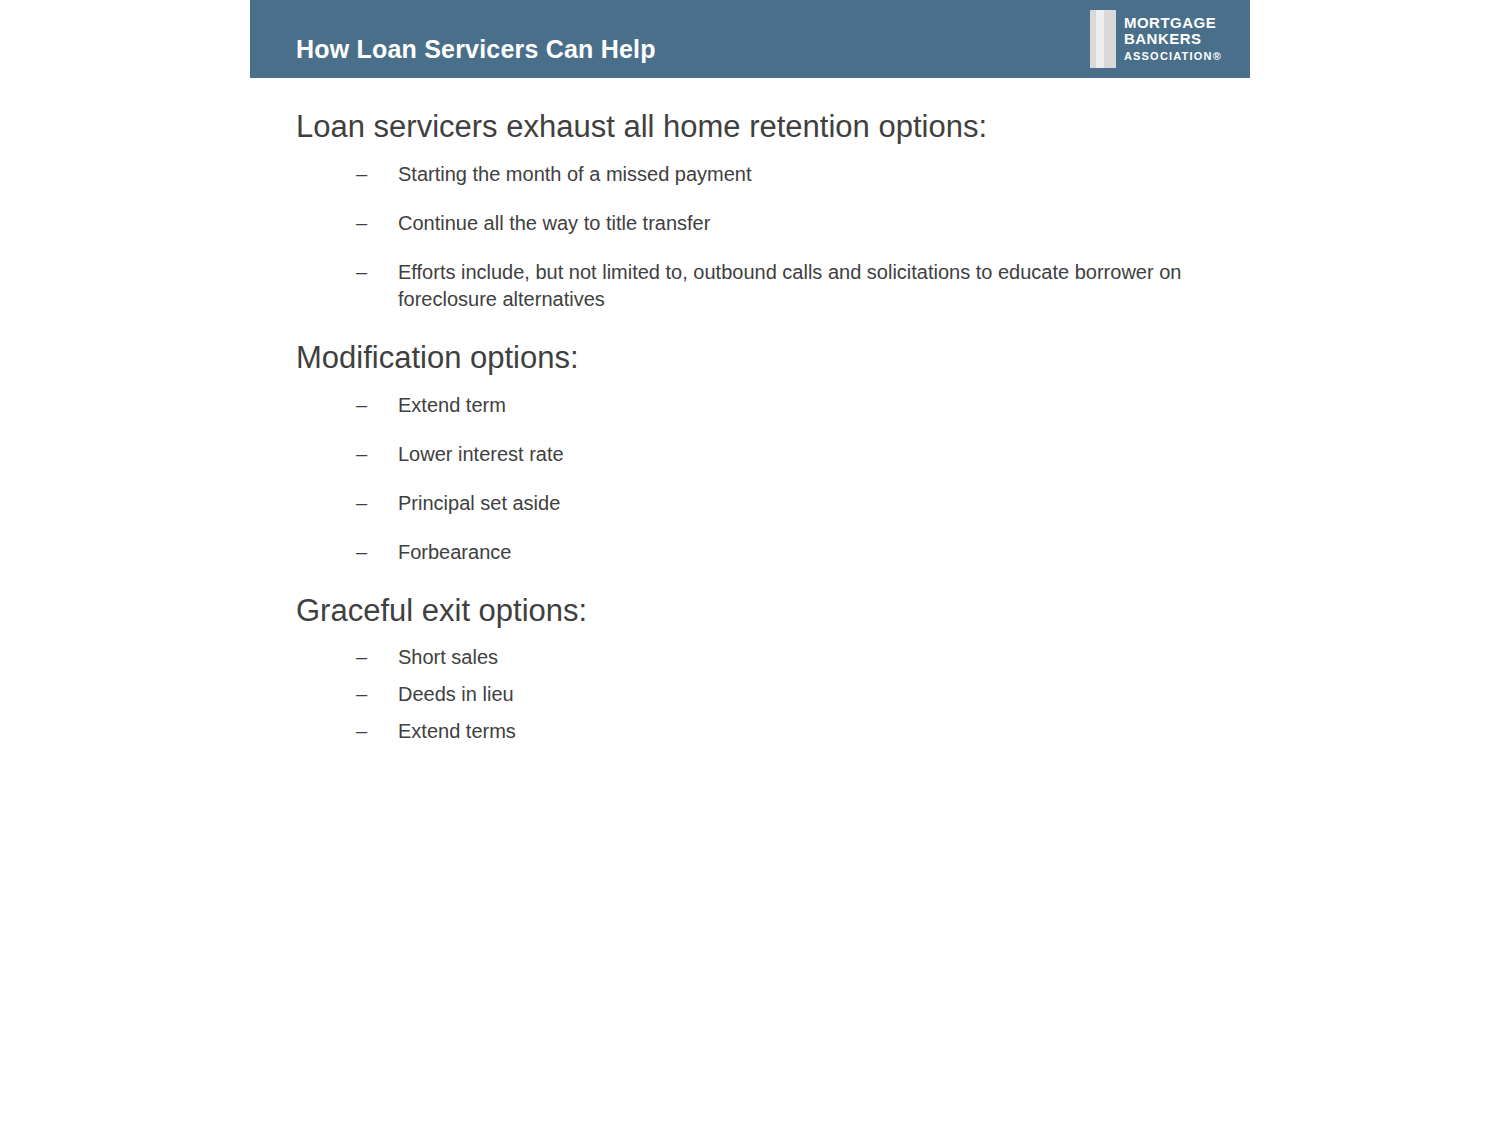How Loan Servicers Can Help
MORTGAGE
BANKERS
ASSOCIATION®
Loan servicers exhaust all home retention options:
Starting the month of a missed payment
Continue all the way to title transfer
Efforts include, but not limited to, outbound calls and solicitations to educate borrower on foreclosure alternatives
Modification options:
Extend term
Lower interest rate
Principal set aside
Forbearance
Graceful exit options:
Short sales
Deeds in lieu
Extend terms